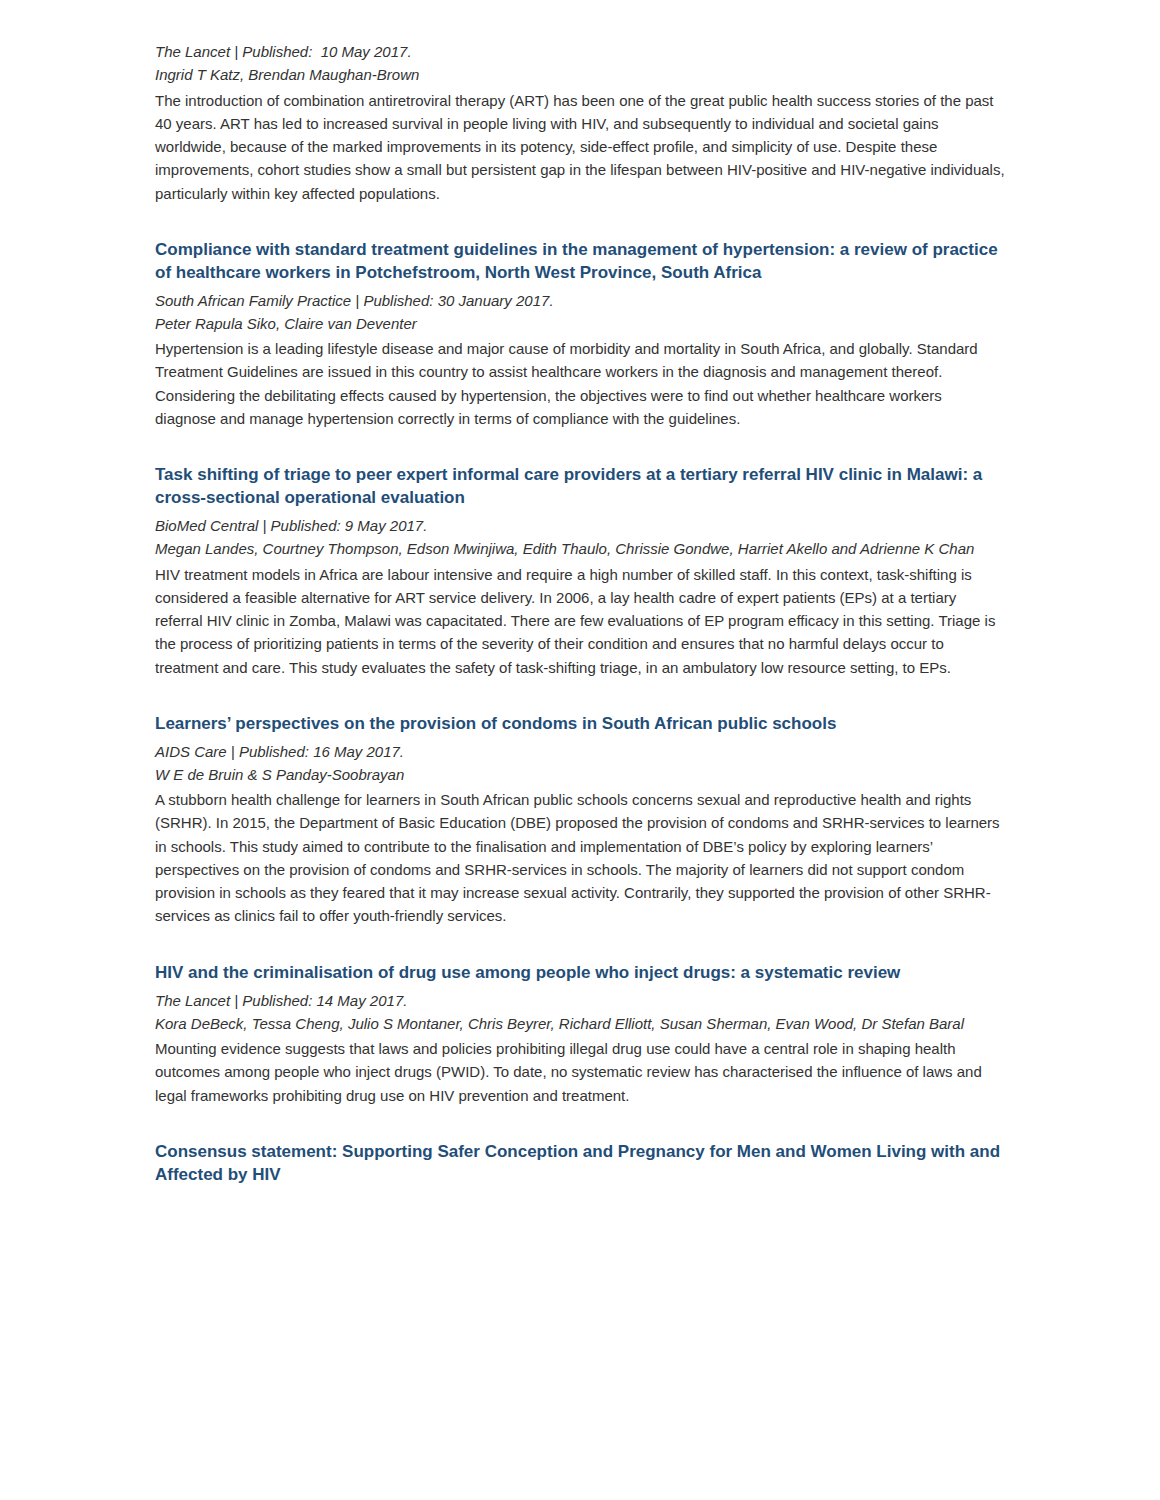The Lancet | Published: 10 May 2017.
Ingrid T Katz, Brendan Maughan-Brown
The introduction of combination antiretroviral therapy (ART) has been one of the great public health success stories of the past 40 years. ART has led to increased survival in people living with HIV, and subsequently to individual and societal gains worldwide, because of the marked improvements in its potency, side-effect profile, and simplicity of use. Despite these improvements, cohort studies show a small but persistent gap in the lifespan between HIV-positive and HIV-negative individuals, particularly within key affected populations.
Compliance with standard treatment guidelines in the management of hypertension: a review of practice of healthcare workers in Potchefstroom, North West Province, South Africa
South African Family Practice | Published: 30 January 2017.
Peter Rapula Siko, Claire van Deventer
Hypertension is a leading lifestyle disease and major cause of morbidity and mortality in South Africa, and globally. Standard Treatment Guidelines are issued in this country to assist healthcare workers in the diagnosis and management thereof. Considering the debilitating effects caused by hypertension, the objectives were to find out whether healthcare workers diagnose and manage hypertension correctly in terms of compliance with the guidelines.
Task shifting of triage to peer expert informal care providers at a tertiary referral HIV clinic in Malawi: a cross-sectional operational evaluation
BioMed Central | Published: 9 May 2017.
Megan Landes, Courtney Thompson, Edson Mwinjiwa, Edith Thaulo, Chrissie Gondwe, Harriet Akello and Adrienne K Chan
HIV treatment models in Africa are labour intensive and require a high number of skilled staff. In this context, task-shifting is considered a feasible alternative for ART service delivery. In 2006, a lay health cadre of expert patients (EPs) at a tertiary referral HIV clinic in Zomba, Malawi was capacitated. There are few evaluations of EP program efficacy in this setting. Triage is the process of prioritizing patients in terms of the severity of their condition and ensures that no harmful delays occur to treatment and care. This study evaluates the safety of task-shifting triage, in an ambulatory low resource setting, to EPs.
Learners’ perspectives on the provision of condoms in South African public schools
AIDS Care | Published: 16 May 2017.
W E de Bruin & S Panday-Soobrayan
A stubborn health challenge for learners in South African public schools concerns sexual and reproductive health and rights (SRHR). In 2015, the Department of Basic Education (DBE) proposed the provision of condoms and SRHR-services to learners in schools. This study aimed to contribute to the finalisation and implementation of DBE’s policy by exploring learners’ perspectives on the provision of condoms and SRHR-services in schools. The majority of learners did not support condom provision in schools as they feared that it may increase sexual activity. Contrarily, they supported the provision of other SRHR-services as clinics fail to offer youth-friendly services.
HIV and the criminalisation of drug use among people who inject drugs: a systematic review
The Lancet | Published: 14 May 2017.
Kora DeBeck, Tessa Cheng, Julio S Montaner, Chris Beyrer, Richard Elliott, Susan Sherman, Evan Wood, Dr Stefan Baral
Mounting evidence suggests that laws and policies prohibiting illegal drug use could have a central role in shaping health outcomes among people who inject drugs (PWID). To date, no systematic review has characterised the influence of laws and legal frameworks prohibiting drug use on HIV prevention and treatment.
Consensus statement: Supporting Safer Conception and Pregnancy for Men and Women Living with and Affected by HIV